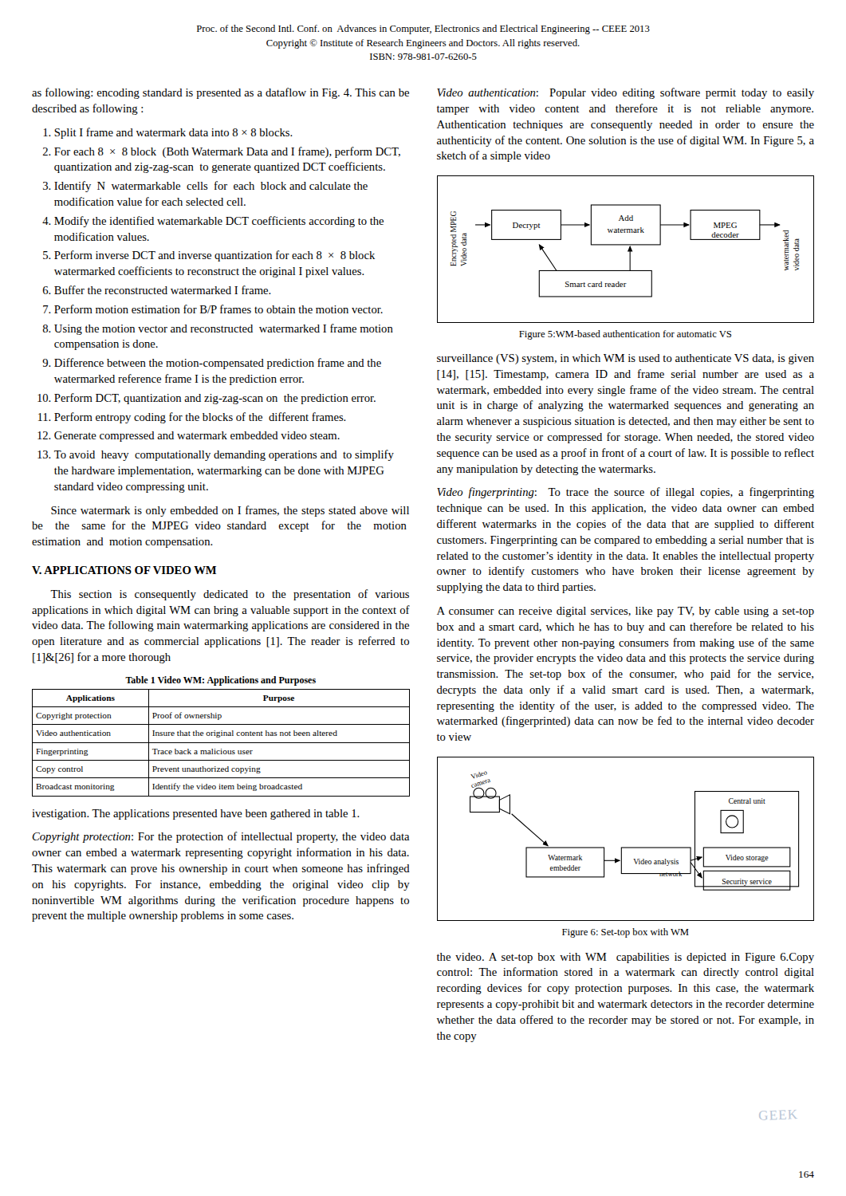Proc. of the Second Intl. Conf. on Advances in Computer, Electronics and Electrical Engineering -- CEEE 2013
Copyright © Institute of Research Engineers and Doctors. All rights reserved.
ISBN: 978-981-07-6260-5
as following: encoding standard is presented as a dataflow in Fig. 4. This can be described as following :
Split I frame and watermark data into 8 × 8 blocks.
For each 8 × 8 block (Both Watermark Data and I frame), perform DCT, quantization and zig-zag-scan to generate quantized DCT coefficients.
Identify N watermarkable cells for each block and calculate the modification value for each selected cell.
Modify the identified watemarkable DCT coefficients according to the modification values.
Perform inverse DCT and inverse quantization for each 8 × 8 block watermarked coefficients to reconstruct the original I pixel values.
Buffer the reconstructed watermarked I frame.
Perform motion estimation for B/P frames to obtain the motion vector.
Using the motion vector and reconstructed watermarked I frame motion compensation is done.
Difference between the motion-compensated prediction frame and the watermarked reference frame I is the prediction error.
Perform DCT, quantization and zig-zag-scan on the prediction error.
Perform entropy coding for the blocks of the different frames.
Generate compressed and watermark embedded video steam.
To avoid heavy computationally demanding operations and to simplify the hardware implementation, watermarking can be done with MJPEG standard video compressing unit.
Since watermark is only embedded on I frames, the steps stated above will be the same for the MJPEG video standard except for the motion estimation and motion compensation.
V. APPLICATIONS OF VIDEO WM
This section is consequently dedicated to the presentation of various applications in which digital WM can bring a valuable support in the context of video data. The following main watermarking applications are considered in the open literature and as commercial applications [1]. The reader is referred to [1]&[26] for a more thorough
Table 1 Video WM: Applications and Purposes
| Applications | Purpose |
| --- | --- |
| Copyright protection | Proof of ownership |
| Video authentication | Insure that the original content has not been altered |
| Fingerprinting | Trace back a malicious user |
| Copy control | Prevent unauthorized copying |
| Broadcast monitoring | Identify the video item being broadcasted |
ivestigation. The applications presented have been gathered in table 1.
Copyright protection: For the protection of intellectual property, the video data owner can embed a watermark representing copyright information in his data. This watermark can prove his ownership in court when someone has infringed on his copyrights. For instance, embedding the original video clip by noninvertible WM algorithms during the verification procedure happens to prevent the multiple ownership problems in some cases.
Video authentication: Popular video editing software permit today to easily tamper with video content and therefore it is not reliable anymore. Authentication techniques are consequently needed in order to ensure the authenticity of the content. One solution is the use of digital WM. In Figure 5, a sketch of a simple video
Encrypted MPEG Video data watermarked video data Decrypt Add watermark MPEG decoder Smart card reader
Figure 5:WM-based authentication for automatic VS
surveillance (VS) system, in which WM is used to authenticate VS data, is given [14], [15]. Timestamp, camera ID and frame serial number are used as a watermark, embedded into every single frame of the video stream. The central unit is in charge of analyzing the watermarked sequences and generating an alarm whenever a suspicious situation is detected, and then may either be sent to the security service or compressed for storage. When needed, the stored video sequence can be used as a proof in front of a court of law. It is possible to reflect any manipulation by detecting the watermarks.
Video fingerprinting: To trace the source of illegal copies, a fingerprinting technique can be used. In this application, the video data owner can embed different watermarks in the copies of the data that are supplied to different customers. Fingerprinting can be compared to embedding a serial number that is related to the customer’s identity in the data. It enables the intellectual property owner to identify customers who have broken their license agreement by supplying the data to third parties.
A consumer can receive digital services, like pay TV, by cable using a set-top box and a smart card, which he has to buy and can therefore be related to his identity. To prevent other non-paying consumers from making use of the same service, the provider encrypts the video data and this protects the service during transmission. The set-top box of the consumer, who paid for the service, decrypts the data only if a valid smart card is used. Then, a watermark, representing the identity of the user, is added to the compressed video. The watermarked (fingerprinted) data can now be fed to the internal video decoder to view
Video camera Watermark embedder Video analysis Central unit Video storage Security service network
Figure 6: Set-top box with WM
the video. A set-top box with WM capabilities is depicted in Figure 6.Copy control: The information stored in a watermark can directly control digital recording devices for copy protection purposes. In this case, the watermark represents a copy-prohibit bit and watermark detectors in the recorder determine whether the data offered to the recorder may be stored or not. For example, in the copy
GEEK
164